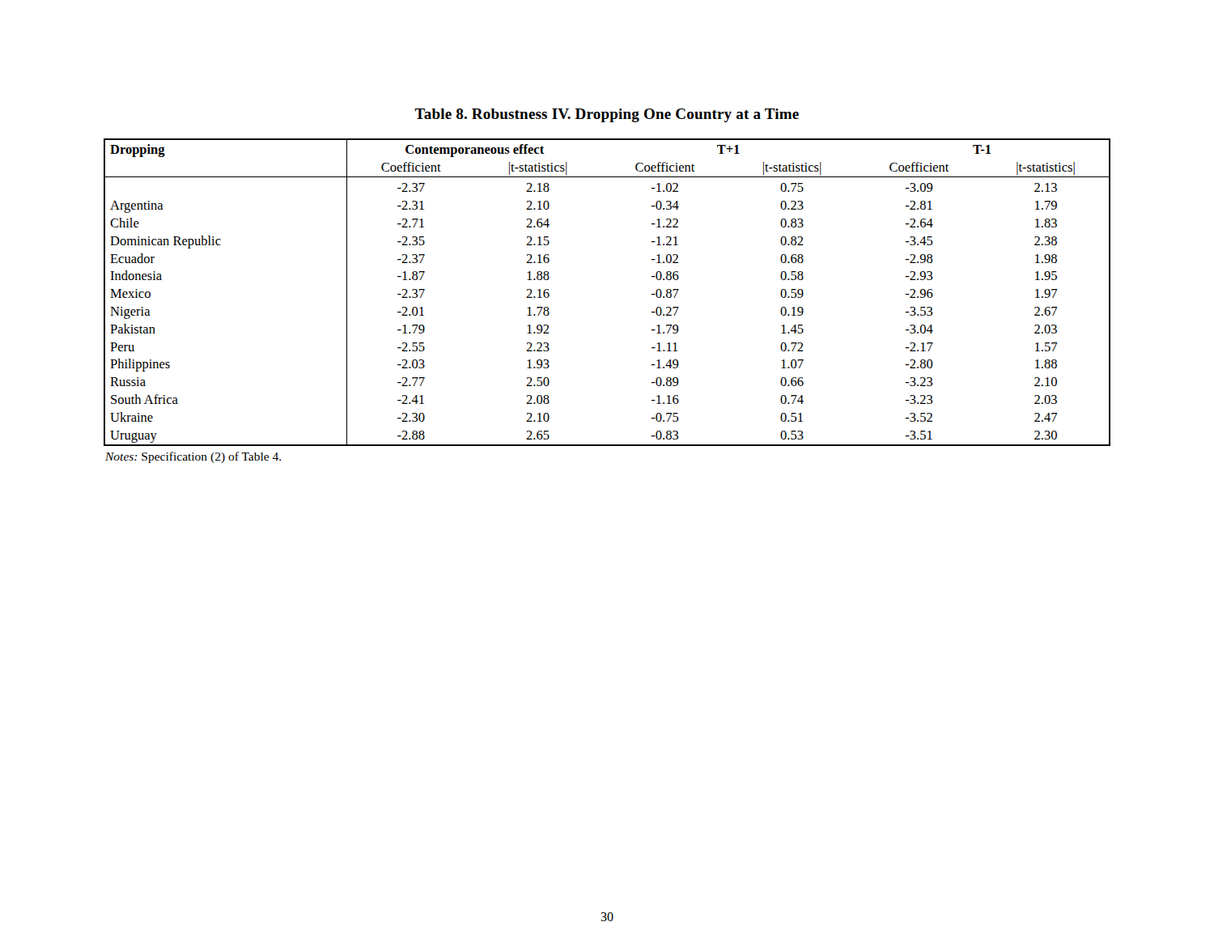Table 8. Robustness IV. Dropping One Country at a Time
| Dropping | Contemporaneous effect | T+1 | T-1 |
| --- | --- | --- | --- |
| | Coefficient | /t-statistics/ | Coefficient | /t-statistics/ | Coefficient | /t-statistics/ |
| | -2.37 | 2.18 | -1.02 | 0.75 | -3.09 | 2.13 |
| Argentina | -2.31 | 2.10 | -0.34 | 0.23 | -2.81 | 1.79 |
| Chile | -2.71 | 2.64 | -1.22 | 0.83 | -2.64 | 1.83 |
| Dominican Republic | -2.35 | 2.15 | -1.21 | 0.82 | -3.45 | 2.38 |
| Ecuador | -2.37 | 2.16 | -1.02 | 0.68 | -2.98 | 1.98 |
| Indonesia | -1.87 | 1.88 | -0.86 | 0.58 | -2.93 | 1.95 |
| Mexico | -2.37 | 2.16 | -0.87 | 0.59 | -2.96 | 1.97 |
| Nigeria | -2.01 | 1.78 | -0.27 | 0.19 | -3.53 | 2.67 |
| Pakistan | -1.79 | 1.92 | -1.79 | 1.45 | -3.04 | 2.03 |
| Peru | -2.55 | 2.23 | -1.11 | 0.72 | -2.17 | 1.57 |
| Philippines | -2.03 | 1.93 | -1.49 | 1.07 | -2.80 | 1.88 |
| Russia | -2.77 | 2.50 | -0.89 | 0.66 | -3.23 | 2.10 |
| South Africa | -2.41 | 2.08 | -1.16 | 0.74 | -3.23 | 2.03 |
| Ukraine | -2.30 | 2.10 | -0.75 | 0.51 | -3.52 | 2.47 |
| Uruguay | -2.88 | 2.65 | -0.83 | 0.53 | -3.51 | 2.30 |
Notes: Specification (2) of Table 4.
30